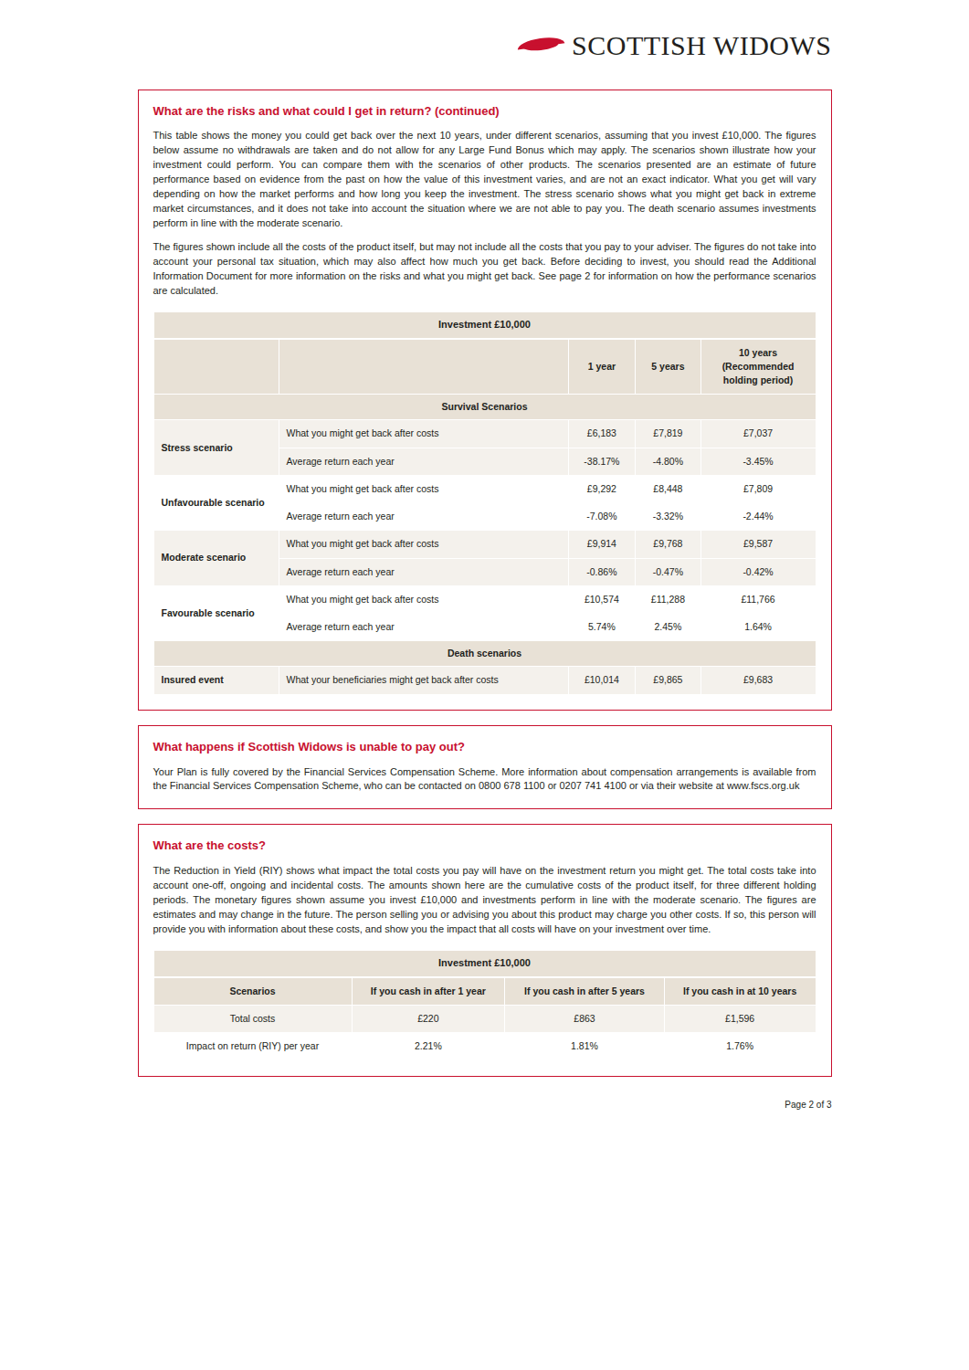SCOTTISH WIDOWS
What are the risks and what could I get in return? (continued)
This table shows the money you could get back over the next 10 years, under different scenarios, assuming that you invest £10,000. The figures below assume no withdrawals are taken and do not allow for any Large Fund Bonus which may apply. The scenarios shown illustrate how your investment could perform. You can compare them with the scenarios of other products. The scenarios presented are an estimate of future performance based on evidence from the past on how the value of this investment varies, and are not an exact indicator. What you get will vary depending on how the market performs and how long you keep the investment. The stress scenario shows what you might get back in extreme market circumstances, and it does not take into account the situation where we are not able to pay you. The death scenario assumes investments perform in line with the moderate scenario.
The figures shown include all the costs of the product itself, but may not include all the costs that you pay to your adviser. The figures do not take into account your personal tax situation, which may also affect how much you get back. Before deciding to invest, you should read the Additional Information Document for more information on the risks and what you might get back. See page 2 for information on how the performance scenarios are calculated.
Investment £10,000
| | | 1 year | 5 years | 10 years (Recommended holding period) |
| --- | --- | --- | --- | --- |
| Survival Scenarios |
| Stress scenario | What you might get back after costs | £6,183 | £7,819 | £7,037 |
| Average return each year | -38.17% | -4.80% | -3.45% |
| Unfavourable scenario | What you might get back after costs | £9,292 | £8,448 | £7,809 |
| Average return each year | -7.08% | -3.32% | -2.44% |
| Moderate scenario | What you might get back after costs | £9,914 | £9,768 | £9,587 |
| Average return each year | -0.86% | -0.47% | -0.42% |
| Favourable scenario | What you might get back after costs | £10,574 | £11,288 | £11,766 |
| Average return each year | 5.74% | 2.45% | 1.64% |
| Death scenarios |
| Insured event | What your beneficiaries might get back after costs | £10,014 | £9,865 | £9,683 |
What happens if Scottish Widows is unable to pay out?
Your Plan is fully covered by the Financial Services Compensation Scheme. More information about compensation arrangements is available from the Financial Services Compensation Scheme, who can be contacted on 0800 678 1100 or 0207 741 4100 or via their website at www.fscs.org.uk
What are the costs?
The Reduction in Yield (RIY) shows what impact the total costs you pay will have on the investment return you might get. The total costs take into account one-off, ongoing and incidental costs. The amounts shown here are the cumulative costs of the product itself, for three different holding periods. The monetary figures shown assume you invest £10,000 and investments perform in line with the moderate scenario. The figures are estimates and may change in the future. The person selling you or advising you about this product may charge you other costs. If so, this person will provide you with information about these costs, and show you the impact that all costs will have on your investment over time.
Investment £10,000
| Scenarios | If you cash in after 1 year | If you cash in after 5 years | If you cash in at 10 years |
| --- | --- | --- | --- |
| Total costs | £220 | £863 | £1,596 |
| Impact on return (RIY) per year | 2.21% | 1.81% | 1.76% |
Page 2 of 3